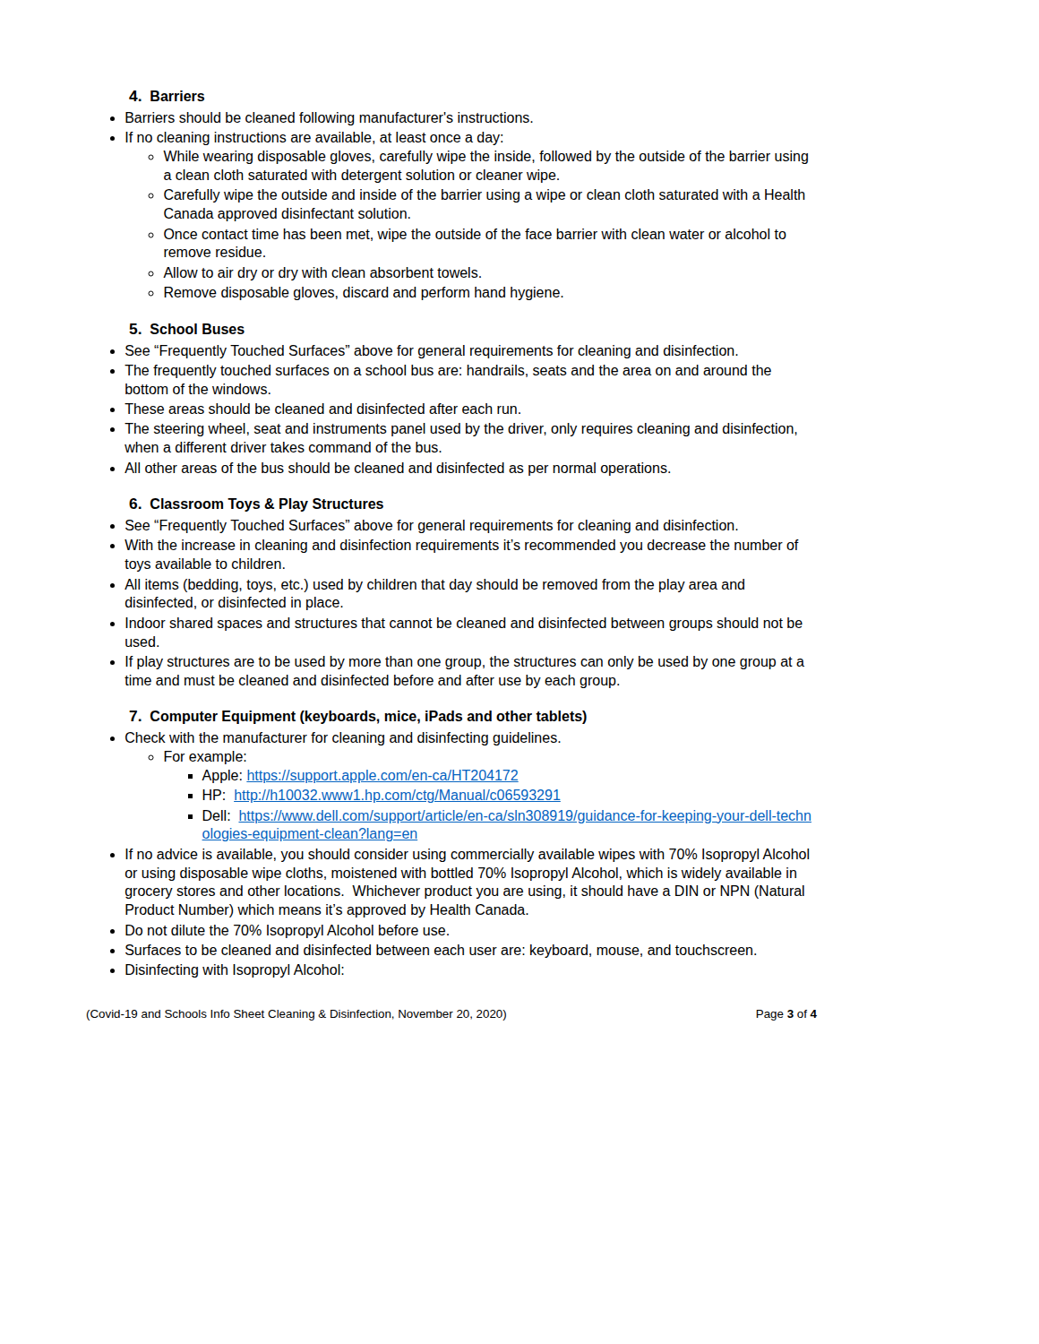4. Barriers
Barriers should be cleaned following manufacturer's instructions.
If no cleaning instructions are available, at least once a day:
While wearing disposable gloves, carefully wipe the inside, followed by the outside of the barrier using a clean cloth saturated with detergent solution or cleaner wipe.
Carefully wipe the outside and inside of the barrier using a wipe or clean cloth saturated with a Health Canada approved disinfectant solution.
Once contact time has been met, wipe the outside of the face barrier with clean water or alcohol to remove residue.
Allow to air dry or dry with clean absorbent towels.
Remove disposable gloves, discard and perform hand hygiene.
5. School Buses
See “Frequently Touched Surfaces” above for general requirements for cleaning and disinfection.
The frequently touched surfaces on a school bus are: handrails, seats and the area on and around the bottom of the windows.
These areas should be cleaned and disinfected after each run.
The steering wheel, seat and instruments panel used by the driver, only requires cleaning and disinfection, when a different driver takes command of the bus.
All other areas of the bus should be cleaned and disinfected as per normal operations.
6. Classroom Toys & Play Structures
See “Frequently Touched Surfaces” above for general requirements for cleaning and disinfection.
With the increase in cleaning and disinfection requirements it’s recommended you decrease the number of toys available to children.
All items (bedding, toys, etc.) used by children that day should be removed from the play area and disinfected, or disinfected in place.
Indoor shared spaces and structures that cannot be cleaned and disinfected between groups should not be used.
If play structures are to be used by more than one group, the structures can only be used by one group at a time and must be cleaned and disinfected before and after use by each group.
7. Computer Equipment (keyboards, mice, iPads and other tablets)
Check with the manufacturer for cleaning and disinfecting guidelines.
For example:
Apple: https://support.apple.com/en-ca/HT204172
HP: http://h10032.www1.hp.com/ctg/Manual/c06593291
Dell: https://www.dell.com/support/article/en-ca/sln308919/guidance-for-keeping-your-dell-technologies-equipment-clean?lang=en
If no advice is available, you should consider using commercially available wipes with 70% Isopropyl Alcohol or using disposable wipe cloths, moistened with bottled 70% Isopropyl Alcohol, which is widely available in grocery stores and other locations. Whichever product you are using, it should have a DIN or NPN (Natural Product Number) which means it’s approved by Health Canada.
Do not dilute the 70% Isopropyl Alcohol before use.
Surfaces to be cleaned and disinfected between each user are: keyboard, mouse, and touchscreen.
Disinfecting with Isopropyl Alcohol:
(Covid-19 and Schools Info Sheet Cleaning & Disinfection, November 20, 2020) Page 3 of 4